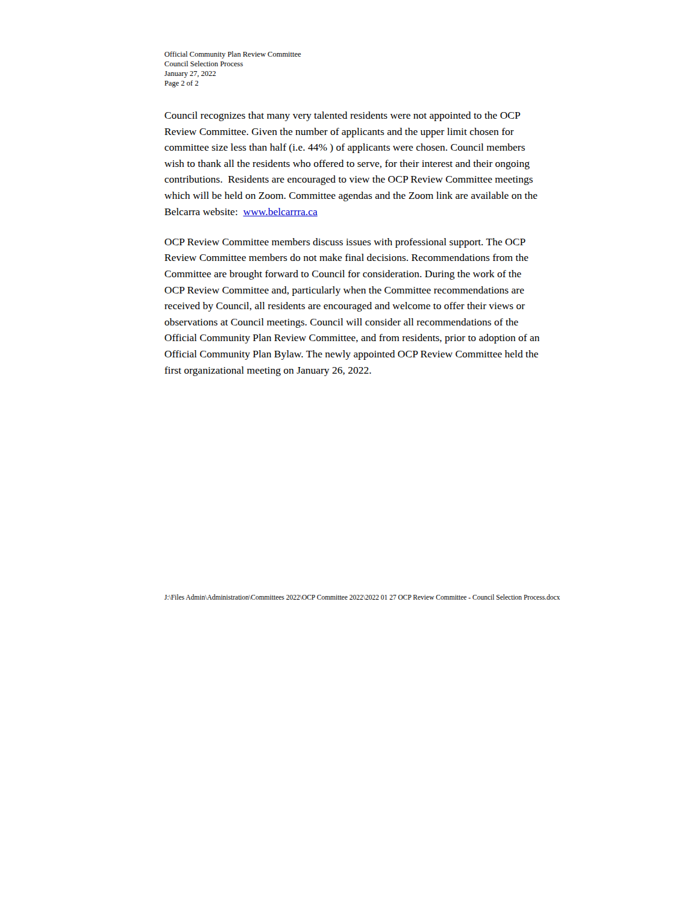Official Community Plan Review Committee
Council Selection Process
January 27, 2022
Page 2 of 2
Council recognizes that many very talented residents were not appointed to the OCP Review Committee. Given the number of applicants and the upper limit chosen for committee size less than half (i.e. 44% ) of applicants were chosen. Council members wish to thank all the residents who offered to serve, for their interest and their ongoing contributions. Residents are encouraged to view the OCP Review Committee meetings which will be held on Zoom. Committee agendas and the Zoom link are available on the Belcarra website: www.belcarrra.ca
OCP Review Committee members discuss issues with professional support. The OCP Review Committee members do not make final decisions. Recommendations from the Committee are brought forward to Council for consideration. During the work of the OCP Review Committee and, particularly when the Committee recommendations are received by Council, all residents are encouraged and welcome to offer their views or observations at Council meetings. Council will consider all recommendations of the Official Community Plan Review Committee, and from residents, prior to adoption of an Official Community Plan Bylaw. The newly appointed OCP Review Committee held the first organizational meeting on January 26, 2022.
J:\Files Admin\Administration\Committees 2022\OCP Committee 2022\2022 01 27 OCP Review Committee - Council Selection Process.docx